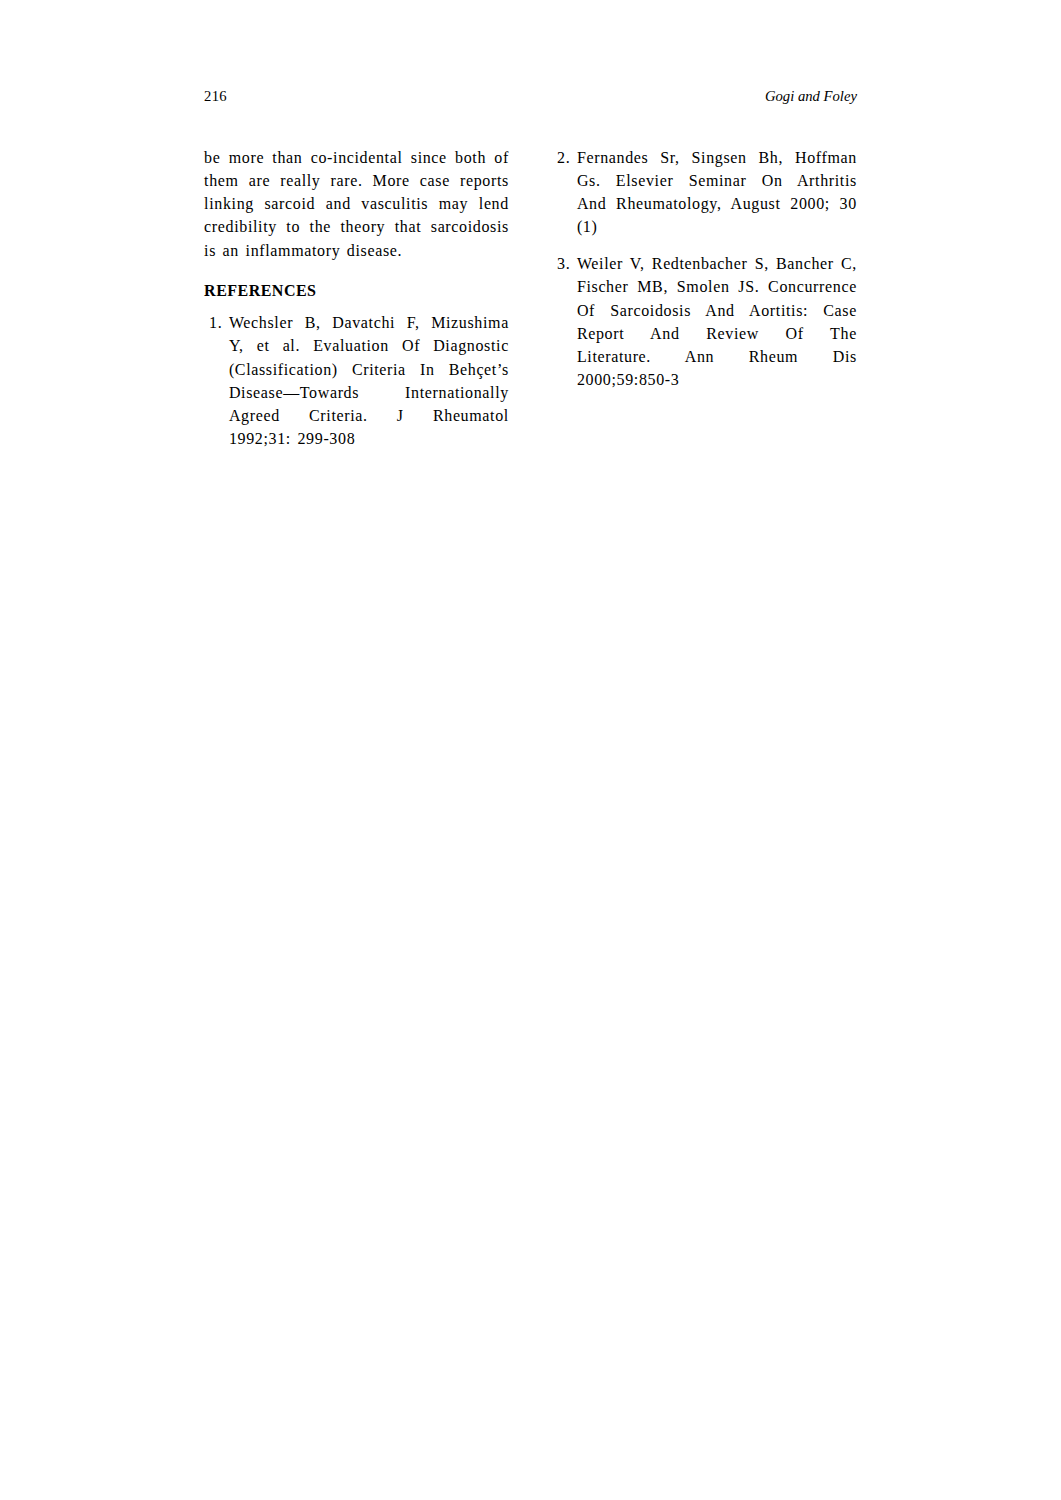216 Gogi and Foley
be more than co-incidental since both of them are really rare. More case reports linking sarcoid and vasculitis may lend credibility to the theory that sarcoidosis is an inflammatory disease.
References
Wechsler B, Davatchi F, Mizushima Y, et al. Evaluation Of Diagnostic (Classification) Criteria In Behçet’s Disease—Towards Internationally Agreed Criteria. J Rheumatol 1992;31: 299-308
Fernandes Sr, Singsen Bh, Hoffman Gs. Elsevier Seminar On Arthritis And Rheumatology, August 2000; 30 (1)
Weiler V, Redtenbacher S, Bancher C, Fischer MB, Smolen JS. Concurrence Of Sarcoidosis And Aortitis: Case Report And Review Of The Literature. Ann Rheum Dis 2000;59:850-3